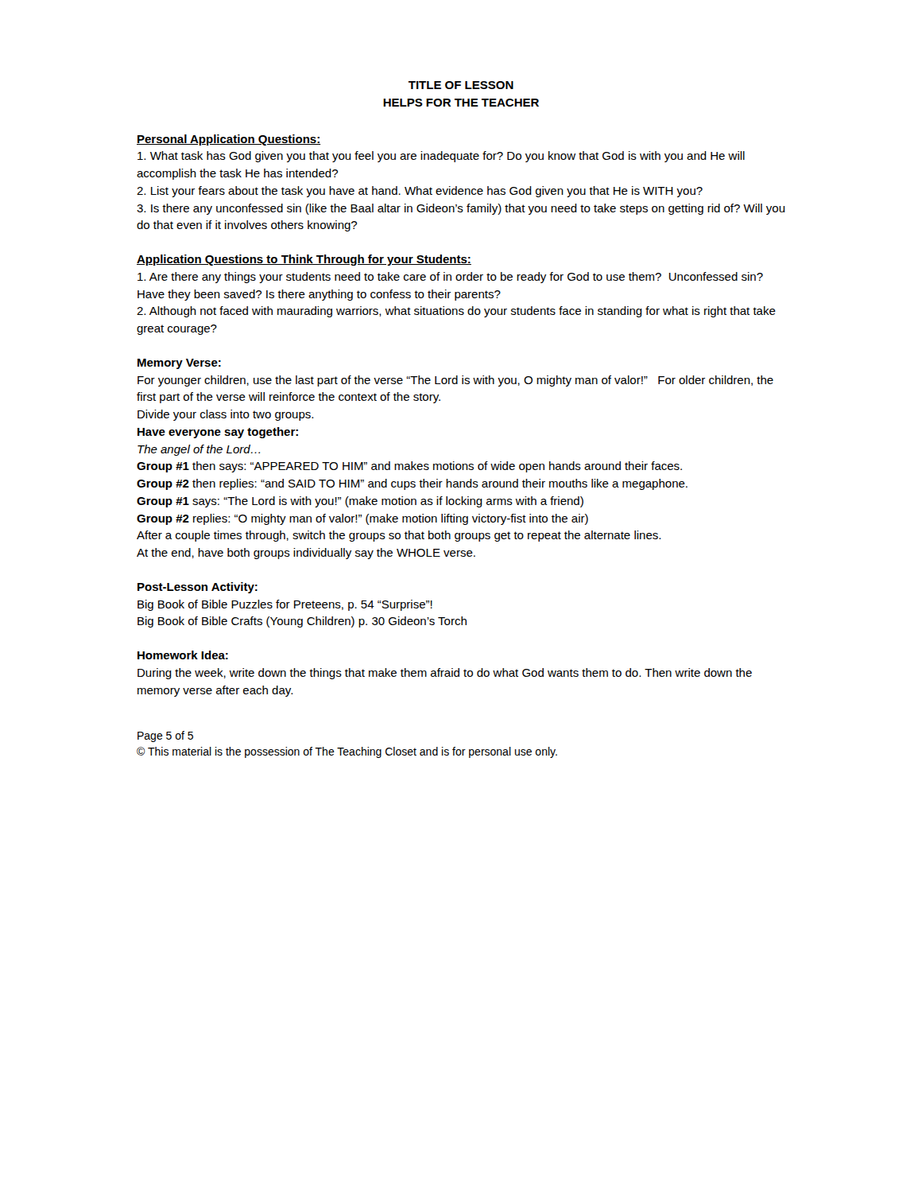TITLE OF LESSON
HELPS FOR THE TEACHER
Personal Application Questions:
1. What task has God given you that you feel you are inadequate for? Do you know that God is with you and He will accomplish the task He has intended?
2. List your fears about the task you have at hand. What evidence has God given you that He is WITH you?
3. Is there any unconfessed sin (like the Baal altar in Gideon’s family) that you need to take steps on getting rid of? Will you do that even if it involves others knowing?
Application Questions to Think Through for your Students:
1. Are there any things your students need to take care of in order to be ready for God to use them? Unconfessed sin? Have they been saved? Is there anything to confess to their parents?
2. Although not faced with maurading warriors, what situations do your students face in standing for what is right that take great courage?
Memory Verse:
For younger children, use the last part of the verse “The Lord is with you, O mighty man of valor!” For older children, the first part of the verse will reinforce the context of the story.
Divide your class into two groups.
Have everyone say together:
The angel of the Lord…
Group #1 then says: “APPEARED TO HIM” and makes motions of wide open hands around their faces.
Group #2 then replies: “and SAID TO HIM” and cups their hands around their mouths like a megaphone.
Group #1 says: “The Lord is with you!” (make motion as if locking arms with a friend)
Group #2 replies: “O mighty man of valor!” (make motion lifting victory-fist into the air)
After a couple times through, switch the groups so that both groups get to repeat the alternate lines.
At the end, have both groups individually say the WHOLE verse.
Post-Lesson Activity:
Big Book of Bible Puzzles for Preteens, p. 54 “Surprise”!
Big Book of Bible Crafts (Young Children) p. 30 Gideon’s Torch
Homework Idea:
During the week, write down the things that make them afraid to do what God wants them to do. Then write down the memory verse after each day.
Page 5 of 5
© This material is the possession of The Teaching Closet and is for personal use only.